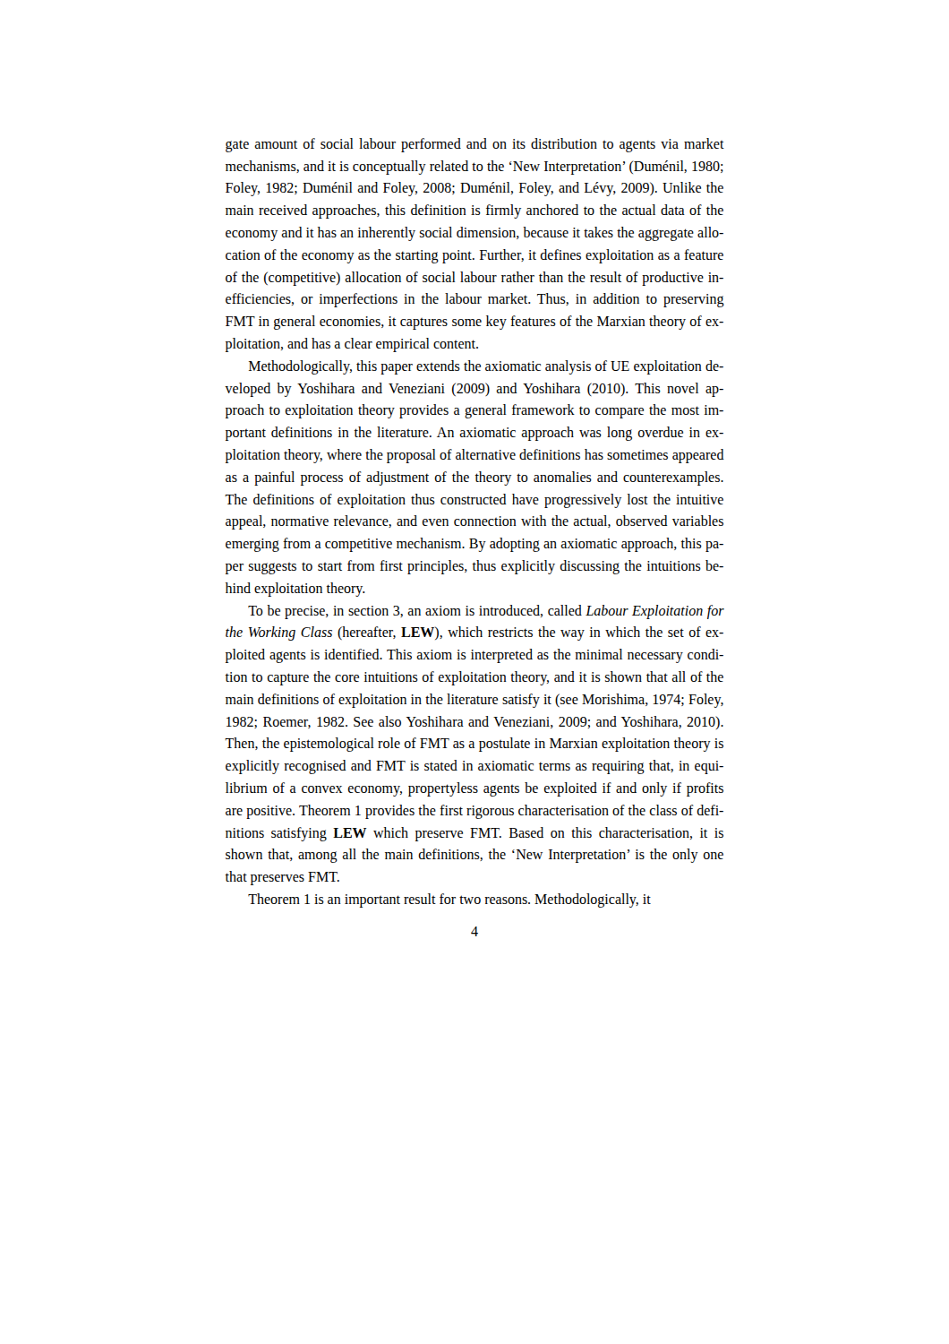gate amount of social labour performed and on its distribution to agents via market mechanisms, and it is conceptually related to the ‘New Interpretation’ (Duménil, 1980; Foley, 1982; Duménil and Foley, 2008; Duménil, Foley, and Lévy, 2009). Unlike the main received approaches, this definition is firmly anchored to the actual data of the economy and it has an inherently social dimension, because it takes the aggregate allocation of the economy as the starting point. Further, it defines exploitation as a feature of the (competitive) allocation of social labour rather than the result of productive inefficiencies, or imperfections in the labour market. Thus, in addition to preserving FMT in general economies, it captures some key features of the Marxian theory of exploitation, and has a clear empirical content.
Methodologically, this paper extends the axiomatic analysis of UE exploitation developed by Yoshihara and Veneziani (2009) and Yoshihara (2010). This novel approach to exploitation theory provides a general framework to compare the most important definitions in the literature. An axiomatic approach was long overdue in exploitation theory, where the proposal of alternative definitions has sometimes appeared as a painful process of adjustment of the theory to anomalies and counterexamples. The definitions of exploitation thus constructed have progressively lost the intuitive appeal, normative relevance, and even connection with the actual, observed variables emerging from a competitive mechanism. By adopting an axiomatic approach, this paper suggests to start from first principles, thus explicitly discussing the intuitions behind exploitation theory.
To be precise, in section 3, an axiom is introduced, called Labour Exploitation for the Working Class (hereafter, LEW), which restricts the way in which the set of exploited agents is identified. This axiom is interpreted as the minimal necessary condition to capture the core intuitions of exploitation theory, and it is shown that all of the main definitions of exploitation in the literature satisfy it (see Morishima, 1974; Foley, 1982; Roemer, 1982. See also Yoshihara and Veneziani, 2009; and Yoshihara, 2010). Then, the epistemological role of FMT as a postulate in Marxian exploitation theory is explicitly recognised and FMT is stated in axiomatic terms as requiring that, in equilibrium of a convex economy, propertyless agents be exploited if and only if profits are positive. Theorem 1 provides the first rigorous characterisation of the class of definitions satisfying LEW which preserve FMT. Based on this characterisation, it is shown that, among all the main definitions, the ‘New Interpretation’ is the only one that preserves FMT.
Theorem 1 is an important result for two reasons. Methodologically, it
4